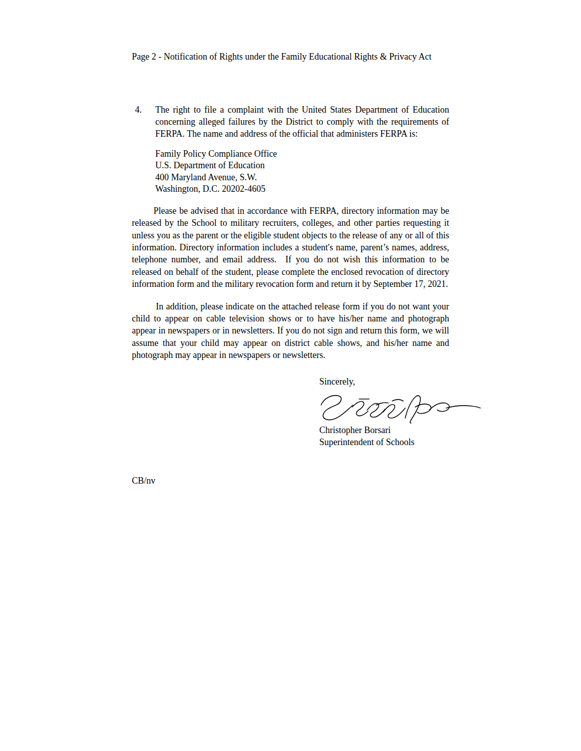Page 2 - Notification of Rights under the Family Educational Rights & Privacy Act
4. The right to file a complaint with the United States Department of Education concerning alleged failures by the District to comply with the requirements of FERPA. The name and address of the official that administers FERPA is:
Family Policy Compliance Office
U.S. Department of Education
400 Maryland Avenue, S.W.
Washington, D.C. 20202-4605
Please be advised that in accordance with FERPA, directory information may be released by the School to military recruiters, colleges, and other parties requesting it unless you as the parent or the eligible student objects to the release of any or all of this information. Directory information includes a student's name, parent’s names, address, telephone number, and email address. If you do not wish this information to be released on behalf of the student, please complete the enclosed revocation of directory information form and the military revocation form and return it by September 17, 2021.
In addition, please indicate on the attached release form if you do not want your child to appear on cable television shows or to have his/her name and photograph appear in newspapers or in newsletters. If you do not sign and return this form, we will assume that your child may appear on district cable shows, and his/her name and photograph may appear in newspapers or newsletters.
Sincerely,
Christopher Borsari
Superintendent of Schools
CB/nv